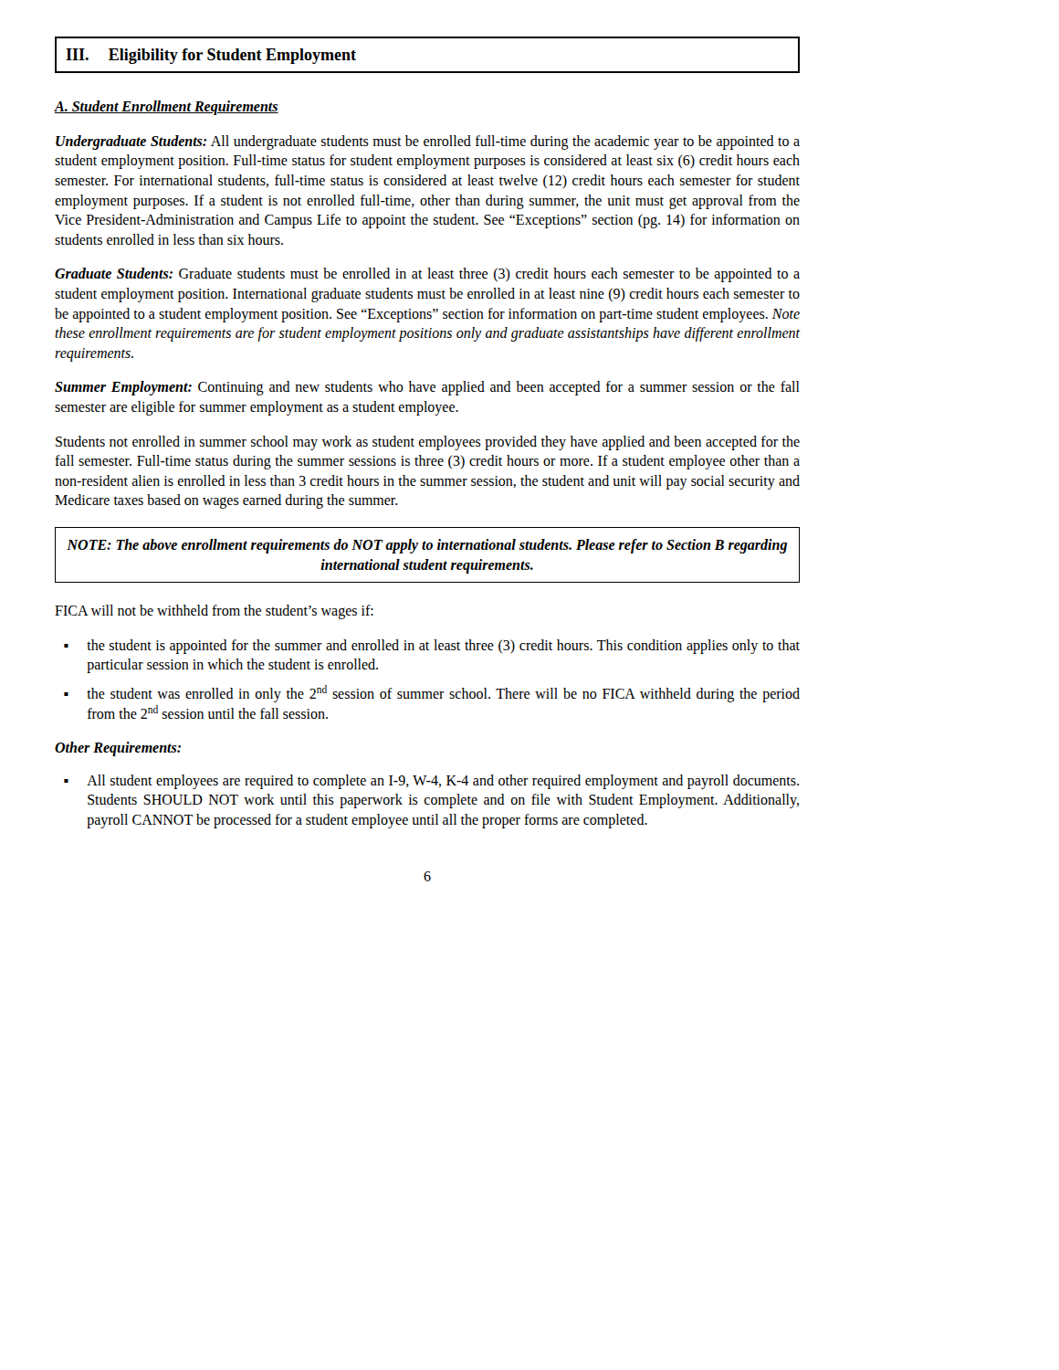III. Eligibility for Student Employment
A. Student Enrollment Requirements
Undergraduate Students: All undergraduate students must be enrolled full-time during the academic year to be appointed to a student employment position. Full-time status for student employment purposes is considered at least six (6) credit hours each semester. For international students, full-time status is considered at least twelve (12) credit hours each semester for student employment purposes. If a student is not enrolled full-time, other than during summer, the unit must get approval from the Vice President-Administration and Campus Life to appoint the student. See “Exceptions” section (pg. 14) for information on students enrolled in less than six hours.
Graduate Students: Graduate students must be enrolled in at least three (3) credit hours each semester to be appointed to a student employment position. International graduate students must be enrolled in at least nine (9) credit hours each semester to be appointed to a student employment position. See “Exceptions” section for information on part-time student employees. Note these enrollment requirements are for student employment positions only and graduate assistantships have different enrollment requirements.
Summer Employment: Continuing and new students who have applied and been accepted for a summer session or the fall semester are eligible for summer employment as a student employee.
Students not enrolled in summer school may work as student employees provided they have applied and been accepted for the fall semester. Full-time status during the summer sessions is three (3) credit hours or more. If a student employee other than a non-resident alien is enrolled in less than 3 credit hours in the summer session, the student and unit will pay social security and Medicare taxes based on wages earned during the summer.
NOTE: The above enrollment requirements do NOT apply to international students. Please refer to Section B regarding international student requirements.
FICA will not be withheld from the student’s wages if:
the student is appointed for the summer and enrolled in at least three (3) credit hours. This condition applies only to that particular session in which the student is enrolled.
the student was enrolled in only the 2nd session of summer school. There will be no FICA withheld during the period from the 2nd session until the fall session.
Other Requirements:
All student employees are required to complete an I-9, W-4, K-4 and other required employment and payroll documents. Students SHOULD NOT work until this paperwork is complete and on file with Student Employment. Additionally, payroll CANNOT be processed for a student employee until all the proper forms are completed.
6